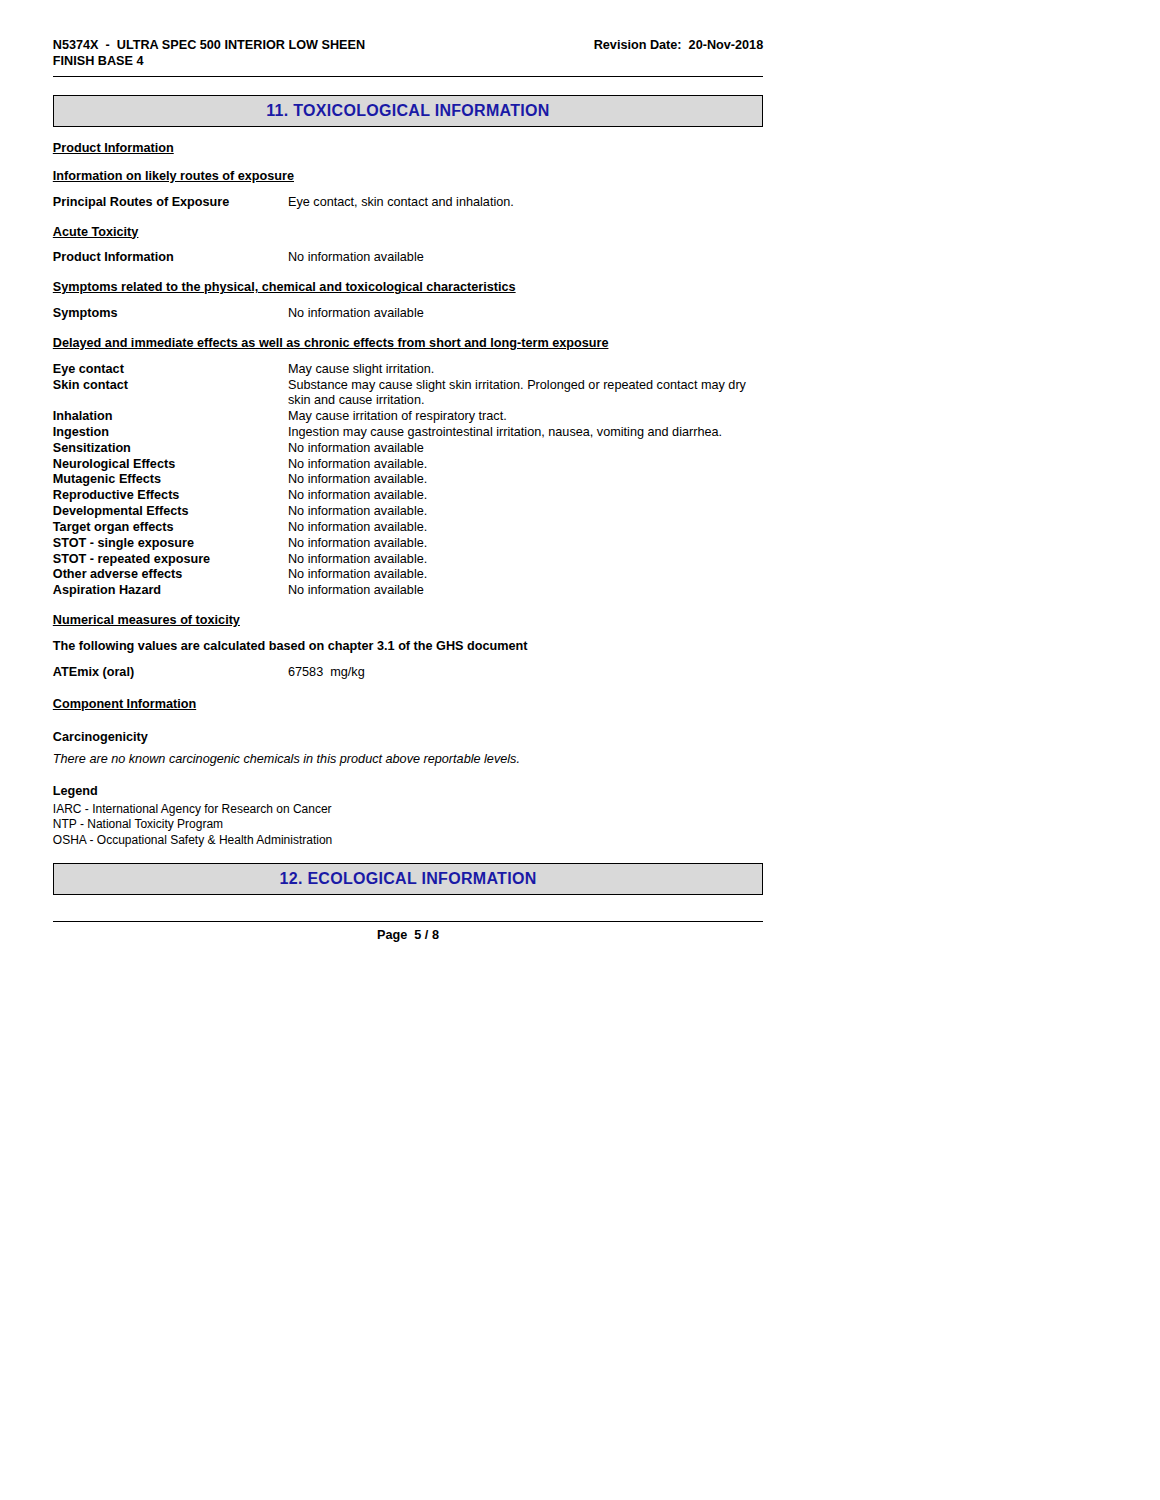N5374X - ULTRA SPEC 500 INTERIOR LOW SHEEN
FINISH BASE 4
Revision Date: 20-Nov-2018
11. TOXICOLOGICAL INFORMATION
Product Information
Information on likely routes of exposure
Principal Routes of Exposure
Eye contact, skin contact and inhalation.
Acute Toxicity
Product Information
No information available
Symptoms related to the physical, chemical and toxicological characteristics
Symptoms
No information available
Delayed and immediate effects as well as chronic effects from short and long-term exposure
Eye contact
May cause slight irritation.
Skin contact
Substance may cause slight skin irritation. Prolonged or repeated contact may dry skin and cause irritation.
Inhalation
May cause irritation of respiratory tract.
Ingestion
Ingestion may cause gastrointestinal irritation, nausea, vomiting and diarrhea.
Sensitization
No information available
Neurological Effects
No information available.
Mutagenic Effects
No information available.
Reproductive Effects
No information available.
Developmental Effects
No information available.
Target organ effects
No information available.
STOT - single exposure
No information available.
STOT - repeated exposure
No information available.
Other adverse effects
No information available.
Aspiration Hazard
No information available
Numerical measures of toxicity
The following values are calculated based on chapter 3.1 of the GHS document
ATEmix (oral)
67583 mg/kg
Component Information
Carcinogenicity
There are no known carcinogenic chemicals in this product above reportable levels.
Legend
IARC - International Agency for Research on Cancer
NTP - National Toxicity Program
OSHA - Occupational Safety & Health Administration
12. ECOLOGICAL INFORMATION
Page 5 / 8